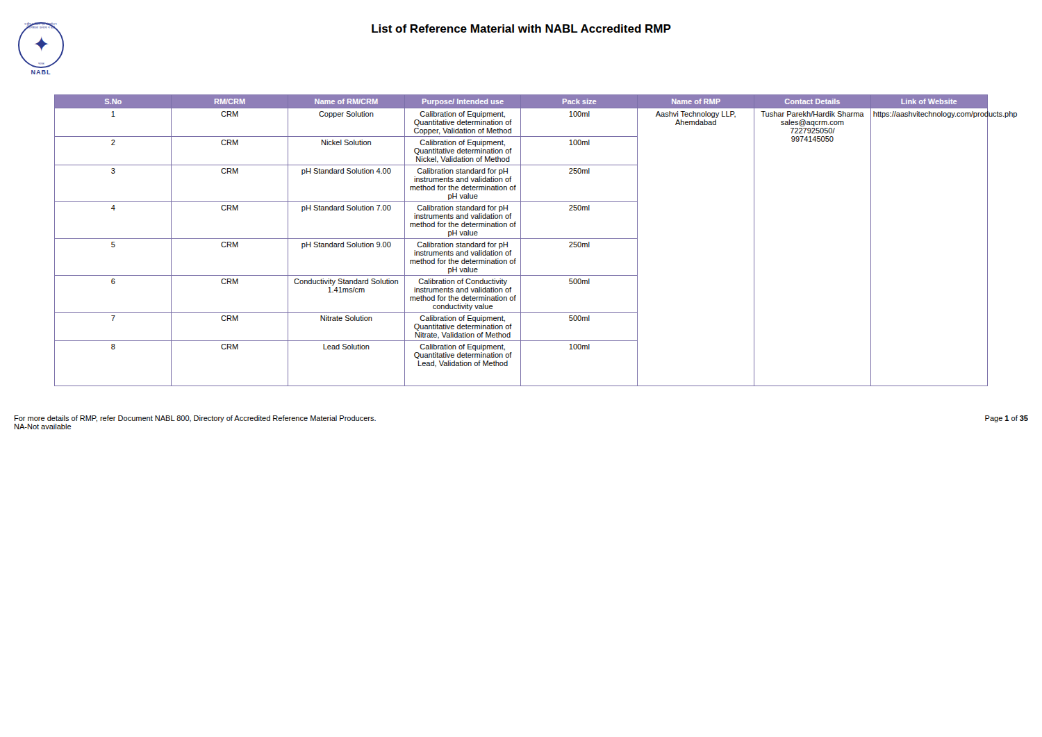राष्ट्रीय परीक्षण एवं अंशशोधन प्रयोगशाला प्रत्यायन बोर्ड
✦
भारत
NABL
List of Reference Material with NABL Accredited RMP
| S.No | RM/CRM | Name of RM/CRM | Purpose/ Intended use | Pack size | Name of RMP | Contact Details | Link of Website |
| --- | --- | --- | --- | --- | --- | --- | --- |
| 1 | CRM | Copper Solution | Calibration of Equipment, Quantitative determination of Copper, Validation of Method | 100ml | Aashvi Technology LLP, Ahemdabad | Tushar Parekh/Hardik Sharma sales@aqcrm.com 7227925050/ 9974145050 | https://aashvitechnology.com/products.php |
| 2 | CRM | Nickel Solution | Calibration of Equipment, Quantitative determination of Nickel, Validation of Method | 100ml |
| 3 | CRM | pH Standard Solution 4.00 | Calibration standard for pH instruments and validation of method for the determination of pH value | 250ml |
| 4 | CRM | pH Standard Solution 7.00 | Calibration standard for pH instruments and validation of method for the determination of pH value | 250ml |
| 5 | CRM | pH Standard Solution 9.00 | Calibration standard for pH instruments and validation of method for the determination of pH value | 250ml |
| 6 | CRM | Conductivity Standard Solution 1.41ms/cm | Calibration of Conductivity instruments and validation of method for the determination of conductivity value | 500ml |
| 7 | CRM | Nitrate Solution | Calibration of Equipment, Quantitative determination of Nitrate, Validation of Method | 500ml |
| 8 | CRM | Lead Solution | Calibration of Equipment, Quantitative determination of Lead, Validation of Method | 100ml |
For more details of RMP, refer Document NABL 800, Directory of Accredited Reference Material Producers.
NA-Not available
Page 1 of 35